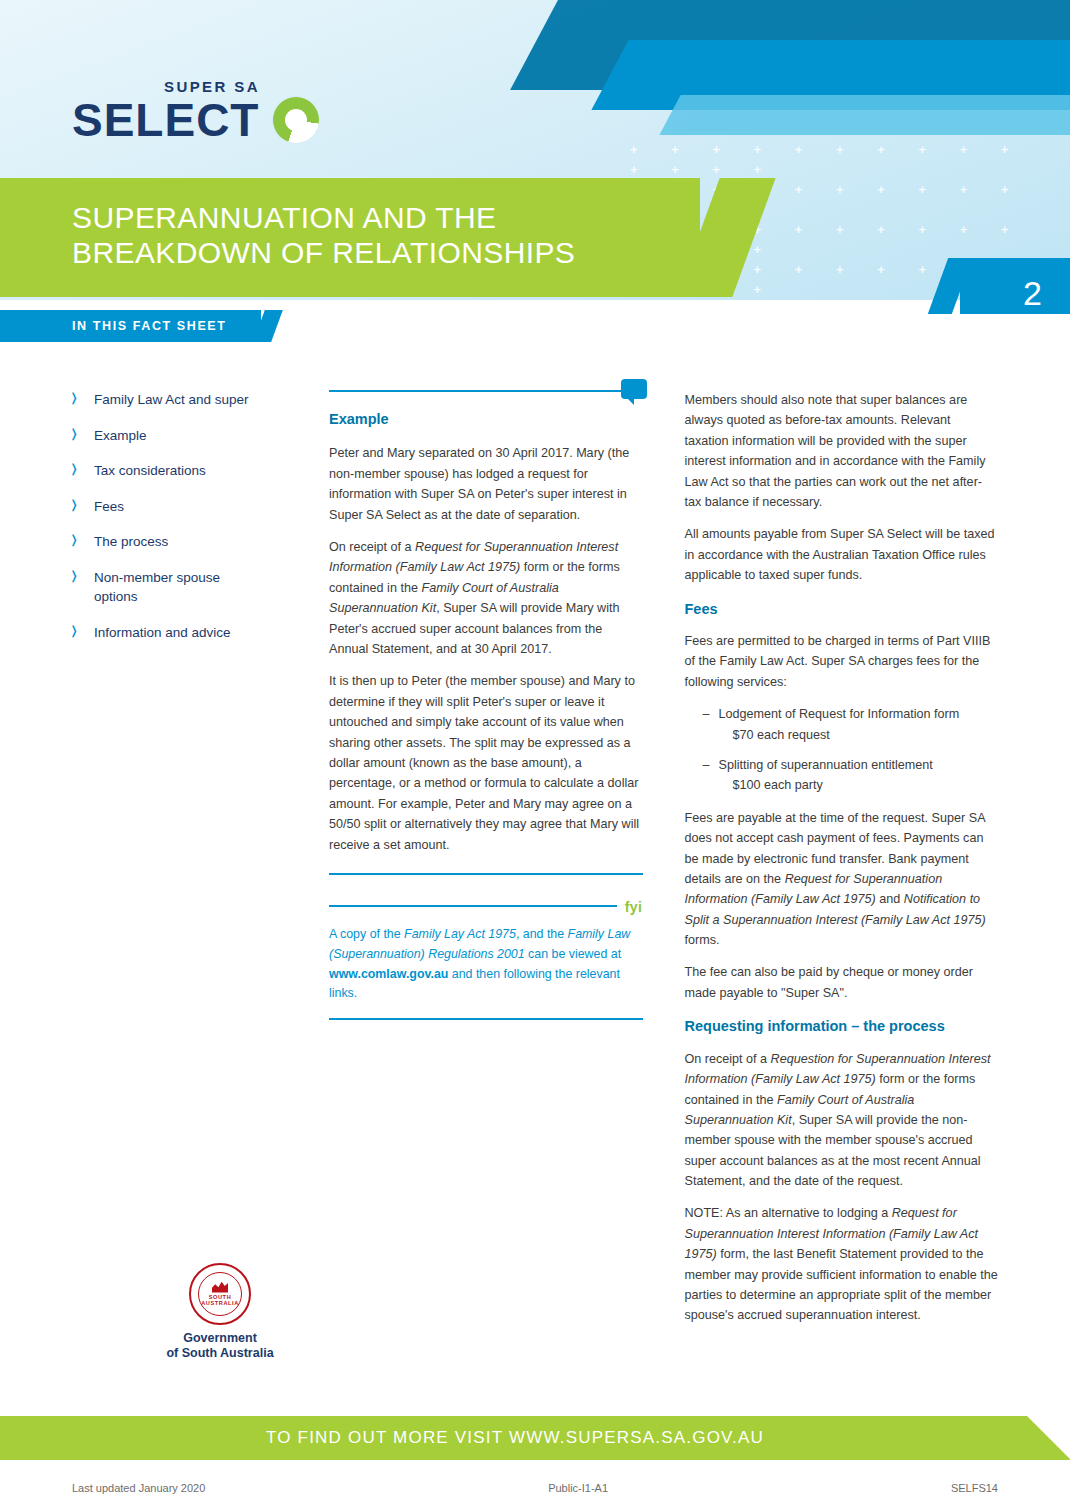+ + + + + + + + + + + + + +
+ + + + + + + + + + + + + +
+ + + + + + + + + + + + + +
+ + + + + + + + + + + + + +
+ + + + + + + + + + + + + +
SUPER SA
SELECT
Superannuation and the
breakdown of relationships
2
In this fact sheet
Family Law Act and super
Example
Tax considerations
Fees
The process
Non-member spouse
options
Information and advice
Example
Peter and Mary separated on 30 April 2017. Mary (the non-member spouse) has lodged a request for information with Super SA on Peter's super interest in Super SA Select as at the date of separation.
On receipt of a Request for Superannuation Interest Information (Family Law Act 1975) form or the forms contained in the Family Court of Australia Superannuation Kit, Super SA will provide Mary with Peter's accrued super account balances from the Annual Statement, and at 30 April 2017.
It is then up to Peter (the member spouse) and Mary to determine if they will split Peter's super or leave it untouched and simply take account of its value when sharing other assets. The split may be expressed as a dollar amount (known as the base amount), a percentage, or a method or formula to calculate a dollar amount. For example, Peter and Mary may agree on a 50/50 split or alternatively they may agree that Mary will receive a set amount.
fyi A copy of the Family Lay Act 1975, and the Family Law (Superannuation) Regulations 2001 can be viewed at www.comlaw.gov.au and then following the relevant links.
Members should also note that super balances are always quoted as before-tax amounts. Relevant taxation information will be provided with the super interest information and in accordance with the Family Law Act so that the parties can work out the net after-tax balance if necessary.
All amounts payable from Super SA Select will be taxed in accordance with the Australian Taxation Office rules applicable to taxed super funds.
Fees
Fees are permitted to be charged in terms of Part VIIIB of the Family Law Act. Super SA charges fees for the following services:
Lodgement of Request for Information form $70 each request
Splitting of superannuation entitlement $100 each party
Fees are payable at the time of the request. Super SA does not accept cash payment of fees. Payments can be made by electronic fund transfer. Bank payment details are on the Request for Superannuation Information (Family Law Act 1975) and Notification to Split a Superannuation Interest (Family Law Act 1975) forms.
The fee can also be paid by cheque or money order made payable to "Super SA".
Requesting information – the process
On receipt of a Requestion for Superannuation Interest Information (Family Law Act 1975) form or the forms contained in the Family Court of Australia Superannuation Kit, Super SA will provide the non-member spouse with the member spouse's accrued super account balances as at the most recent Annual Statement, and the date of the request.
NOTE: As an alternative to lodging a Request for Superannuation Interest Information (Family Law Act 1975) form, the last Benefit Statement provided to the member may provide sufficient information to enable the parties to determine an appropriate split of the member spouse's accrued superannuation interest.
SOUTH
AUSTRALIA
Government of South Australia
To find out more visit www.supersa.sa.gov.au
Last updated January 2020
Public-I1-A1
SELFS14